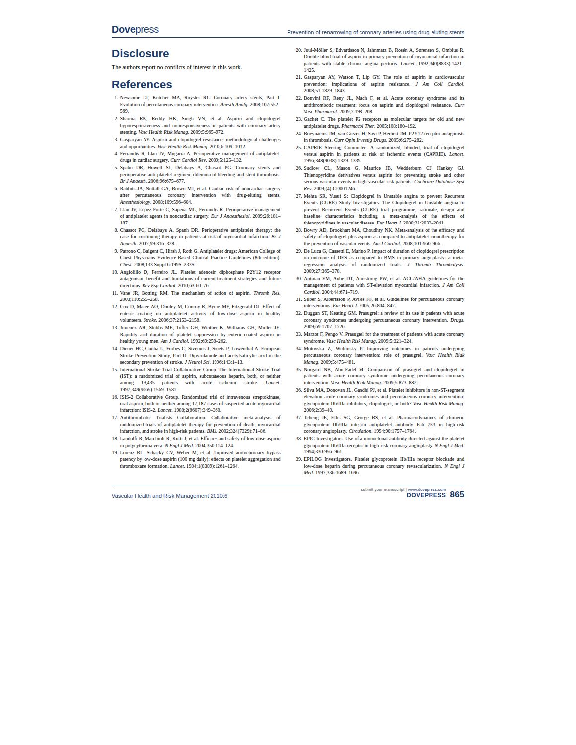Dovepress
Prevention of renarrowing of coronary arteries using drug-eluting stents
Disclosure
The authors report no conflicts of interest in this work.
References
Newsome LT, Kutcher MA, Royster RL. Coronary artery stents, Part I: Evolution of percutaneous coronary intervention. Anesth Analg. 2008;107:552–569.
Sharma RK, Reddy HK, Singh VN, et al. Aspirin and clopidogrel hyporesponsiveness and nonresponsiveness in patients with coronary artery stenting. Vasc Health Risk Manag. 2009;5:965–972.
Gasparyan AY. Aspirin and clopidogrel resistance: methodological challenges and opportunities. Vasc Health Risk Manag. 2010;6:109–1012.
Ferrandis R, Llau JV, Mugarra A. Perioperative management of antiplatelet-drugs in cardiac surgery. Curr Cardiol Rev. 2009;5:125–132.
Spahn DR, Howell SJ, Delabays A, Chassot PG. Coronary stents and perioperative anti-platelet regimen: dilemma of bleeding and stent thrombosis. Br J Anaesth. 2006;96:675–677.
Rabbits JA, Nuttall GA, Brown MJ, et al. Cardiac risk of noncardiac surgery after percutaneous coronary intervention with drug-eluting stents. Anesthesiology. 2008;109:596–604.
Llau JV, López-Forte C, Sapena ML, Ferrandis R. Perioperative management of antiplatelet agents in noncardiac surgery. Eur J Anaesthesiol. 2009;26:181–187.
Chassot PG, Delabays A, Spanh DR. Perioperative antiplatelet therapy: the case for continuing therapy in patients at risk of myocardial infarction. Br J Anaesth. 2007;99:316–328.
Patrono C, Baigent C, Hirsh J, Roth G. Antiplatelet drugs: American College of Chest Physicians Evidence-Based Clinical Practice Guidelines (8th edition). Chest. 2008;133 Suppl 6:199S–233S.
Angiolillo D, Ferreiro JL. Platelet adenosin diphosphate P2Y12 receptor antagonism: benefit and limitations of current treatment strategies and future directions. Rev Esp Cardiol. 2010;63:60–76.
Vane JR, Botting RM. The mechanism of action of aspirin. Thromb Res. 2003;110:255–258.
Cox D, Maree AO, Dooley M, Conroy R, Byrne MF, Fitzgerald DJ. Effect of enteric coating on antiplatelet activity of low-dose aspirin in healthy volunteers. Stroke. 2006;37:2153–2158.
Jimenez AH, Stubbs ME, Tofler GH, Winther K, Williams GH, Muller JE. Rapidity and duration of platelet suppression by enteric-coated aspirin in healthy young men. Am J Cardiol. 1992;69:258–262.
Diener HC, Cunha L, Forbes C, Sivenius J, Smets P, Lowenthal A. European Stroke Prevention Study, Part II: Dipyridamole and acetylsalicylic acid in the secondary prevention of stroke. J Neurol Sci. 1996;143:1–13.
International Stroke Trial Collaborative Group. The International Stroke Trial (IST): a randomized trial of aspirin, subcutaneous heparin, both, or neither among 19,435 patients with acute ischemic stroke. Lancet. 1997;349(9065):1569–1581.
ISIS-2 Collaborative Group. Randomized trial of intravenous streptokinase, oral aspirin, both or neither among 17,187 cases of suspected acute myocardial infarction: ISIS-2. Lancet. 1988;2(8607):349–360.
Antithrombotic Trialists Collaboration. Collaborative meta-analysis of randomized trials of antiplatelet therapy for prevention of death, myocardial infarction, and stroke in high-risk patients. BMJ. 2002;324(7329):71–86.
Landolfi R, Marchioli R, Kutti J, et al. Efficacy and safety of low-dose aspirin in polycythemia vera. N Engl J Med. 2004;350:114–124.
Lorenz RL, Schacky CV, Weber M, et al. Improved aortocoronary bypass patency by low-dose aspirin (100 mg daily): effects on platelet aggregation and thromboxane formation. Lancet. 1984;1(8389):1261–1264.
Juul-Möller S, Edvardsson N, Jahnmatz B, Rosén A, Sørensen S, Omblus R. Double-blind trial of aspirin in primary prevention of myocardial infarction in patients with stable chronic angina pectoris. Lancet. 1992;340(8833):1421–1425.
Gasparyan AY, Watson T, Lip GY. The role of aspirin in cardiovascular prevention: implications of aspirin resistance. J Am Coll Cardiol. 2008;51:1829–1843.
Bonvini RF, Reny JL, Mach F, et al. Acute coronary syndrome and its antithrombotic treatment: focus on aspirin and clopidogrel resistance. Curr Vasc Pharmacol. 2009;7:198–208.
Gachet C. The platelet P2 receptors as molecular targets for old and new antiplatelet drugs. Pharmacol Ther. 2005;108:180–192.
Boeynaems JM, van Giezen H, Savi P, Herbert JM. P2Y12 receptor antagonists in thrombosis. Curr Opin Investig Drugs. 2005;6:275–282.
CAPRIE Steering Committee. A randomized, blinded, trial of clopidogrel versus aspirin in patients at risk of ischemic events (CAPRIE). Lancet. 1996;348(9038):1329–1339.
Sudlow CL, Mason G, Maurice JB, Wedderburn CJ, Hankey GJ. Thienopyridine derivatives versus aspirin for preventing stroke and other serious vascular events in high vascular risk patients. Cochrane Database Syst Rev. 2009;(4):CD001246.
Mehta SR, Yusuf S; Clopidogrel in Unstable angina to prevent Recurrent Events (CURE) Study Investigators. The Clopidogrel in Unstable angina to prevent Recurrent Events (CURE) trial programme; rationale, design and baseline characteristics including a meta-analysis of the effects of thienopyridines in vascular disease. Eur Heart J. 2000;21:2033–2041.
Bowry AD, Brookhart MA, Choudhry NK. Meta-analysis of the efficacy and safety of clopidogrel plus aspirin as compared to antiplatelet monotherapy for the prevention of vascular events. Am J Cardiol. 2008;101:960–966.
De Luca G, Cassetti E, Marino P. Impact of duration of clopidogrel prescription on outcome of DES as compared to BMS in primary angioplasty: a meta-regression analysis of randomized trials. J Thromb Thrombolysis. 2009;27:365–378.
Antman EM, Anbe DT, Armstrong PW, et al. ACC/AHA guidelines for the management of patients with ST-elevation myocardial infarction. J Am Coll Cardiol. 2004;44:671–719.
Silber S, Albertsson P, Avilés FF, et al. Guidelines for percutaneous coronary interventions. Eur Heart J. 2005;26:804–847.
Duggan ST, Keating GM. Prasugrel: a review of its use in patients with acute coronary syndromes undergoing percutaneous coronary intervention. Drugs. 2009;69:1707–1726.
Marzot F, Pengo V. Prasugrel for the treatment of patients with acute coronary syndrome. Vasc Health Risk Manag. 2009;5:321–324.
Motovska Z, Widimsky P. Improving outcomes in patients undergoing percutaneous coronary intervention: role of prasugrel. Vasc Health Riak Manag. 2009;5:475–481.
Norgard NB, Abu-Fadel M. Comparison of prasugrel and clopidogrel in patients with acute coronary syndrome undergoing percutaneous coronary intervention. Vasc Health Riak Manag. 2009;5:873–882.
Silva MA, Donovan JL, Gandhi PJ, et al. Platelet inhibitors in non-ST-segment elevation acute coronary syndromes and percutaneous coronary intervention: glycoprotein IIb/IIIa inhibitors, clopidogrel, or both? Vasc Health Risk Manag. 2006;2:39–48.
Tcheng JE, Ellis SG, George BS, et al. Pharmacodynamics of chimeric glycoprotein IIb/IIIa integrin antiplatelet antibody Fab 7E3 in high-risk coronary angioplasty. Circulation. 1994;90:1757–1764.
EPIC Investigators. Use of a monoclonal antibody directed against the platelet glycoprotein IIb/IIIa receptor in high-risk coronary angioplasty. N Engl J Med. 1994;330:956–961.
EPILOG Investigators. Platelet glycoprotein IIb/IIIa receptor blockade and low-dose heparin during percutaneous coronary revascularization. N Engl J Med. 1997;336:1689–1696.
Vascular Health and Risk Management 2010:6
submit your manuscript | www.dovepress.com
DOVEPRESS
865